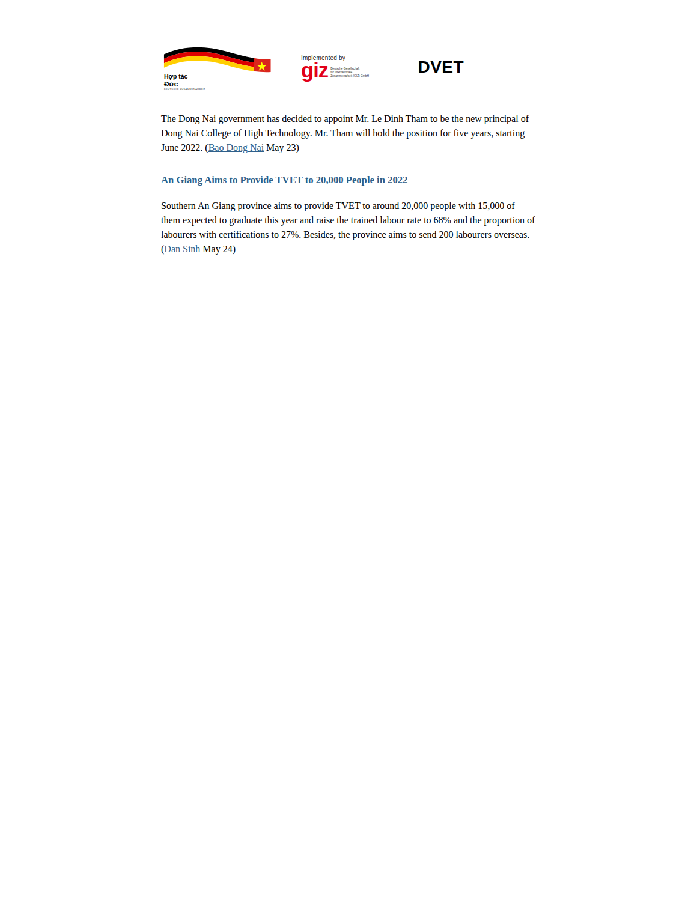Hợp tác Đức DEUTSCHE ZUSAMMENARBEIT
Implemented by
giz Deutsche Gesellschaft
für Internationale
Zusammenarbeit (GIZ) GmbH
DVET
The Dong Nai government has decided to appoint Mr. Le Dinh Tham to be the new principal of Dong Nai College of High Technology. Mr. Tham will hold the position for five years, starting June 2022. (Bao Dong Nai May 23)
An Giang Aims to Provide TVET to 20,000 People in 2022
Southern An Giang province aims to provide TVET to around 20,000 people with 15,000 of them expected to graduate this year and raise the trained labour rate to 68% and the proportion of labourers with certifications to 27%. Besides, the province aims to send 200 labourers overseas. (Dan Sinh May 24)